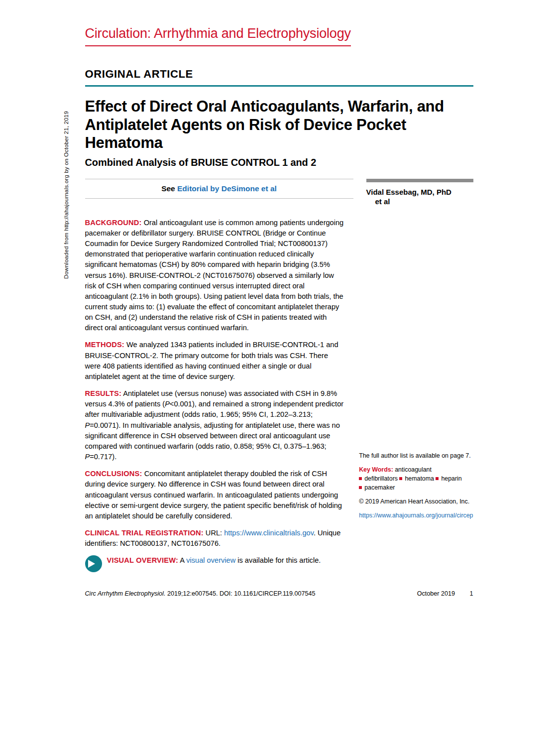Downloaded from http://ahajournals.org by on October 21, 2019
Circulation: Arrhythmia and Electrophysiology
ORIGINAL ARTICLE
Effect of Direct Oral Anticoagulants, Warfarin, and Antiplatelet Agents on Risk of Device Pocket Hematoma
Combined Analysis of BRUISE CONTROL 1 and 2
See Editorial by DeSimone et al
Vidal Essebag, MD, PhDet al
BACKGROUND: Oral anticoagulant use is common among patients undergoing pacemaker or defibrillator surgery. BRUISE CONTROL (Bridge or Continue Coumadin for Device Surgery Randomized Controlled Trial; NCT00800137) demonstrated that perioperative warfarin continuation reduced clinically significant hematomas (CSH) by 80% compared with heparin bridging (3.5% versus 16%). BRUISE-CONTROL-2 (NCT01675076) observed a similarly low risk of CSH when comparing continued versus interrupted direct oral anticoagulant (2.1% in both groups). Using patient level data from both trials, the current study aims to: (1) evaluate the effect of concomitant antiplatelet therapy on CSH, and (2) understand the relative risk of CSH in patients treated with direct oral anticoagulant versus continued warfarin.
METHODS: We analyzed 1343 patients included in BRUISE-CONTROL-1 and BRUISE-CONTROL-2. The primary outcome for both trials was CSH. There were 408 patients identified as having continued either a single or dual antiplatelet agent at the time of device surgery.
RESULTS: Antiplatelet use (versus nonuse) was associated with CSH in 9.8% versus 4.3% of patients (P<0.001), and remained a strong independent predictor after multivariable adjustment (odds ratio, 1.965; 95% CI, 1.202–3.213; P=0.0071). In multivariable analysis, adjusting for antiplatelet use, there was no significant difference in CSH observed between direct oral anticoagulant use compared with continued warfarin (odds ratio, 0.858; 95% CI, 0.375–1.963; P=0.717).
CONCLUSIONS: Concomitant antiplatelet therapy doubled the risk of CSH during device surgery. No difference in CSH was found between direct oral anticoagulant versus continued warfarin. In anticoagulated patients undergoing elective or semi-urgent device surgery, the patient specific benefit/risk of holding an antiplatelet should be carefully considered.
CLINICAL TRIAL REGISTRATION: URL: https://www.clinicaltrials.gov. Unique identifiers: NCT00800137, NCT01675076.
VISUAL OVERVIEW: A visual overview is available for this article.
The full author list is available on page 7.
Key Words: anticoagulant
defibrillators hematoma heparin
pacemaker
© 2019 American Heart Association, Inc.
https://www.ahajournals.org/journal/circep
Circ Arrhythm Electrophysiol. 2019;12:e007545. DOI: 10.1161/CIRCEP.119.007545
October 2019 1